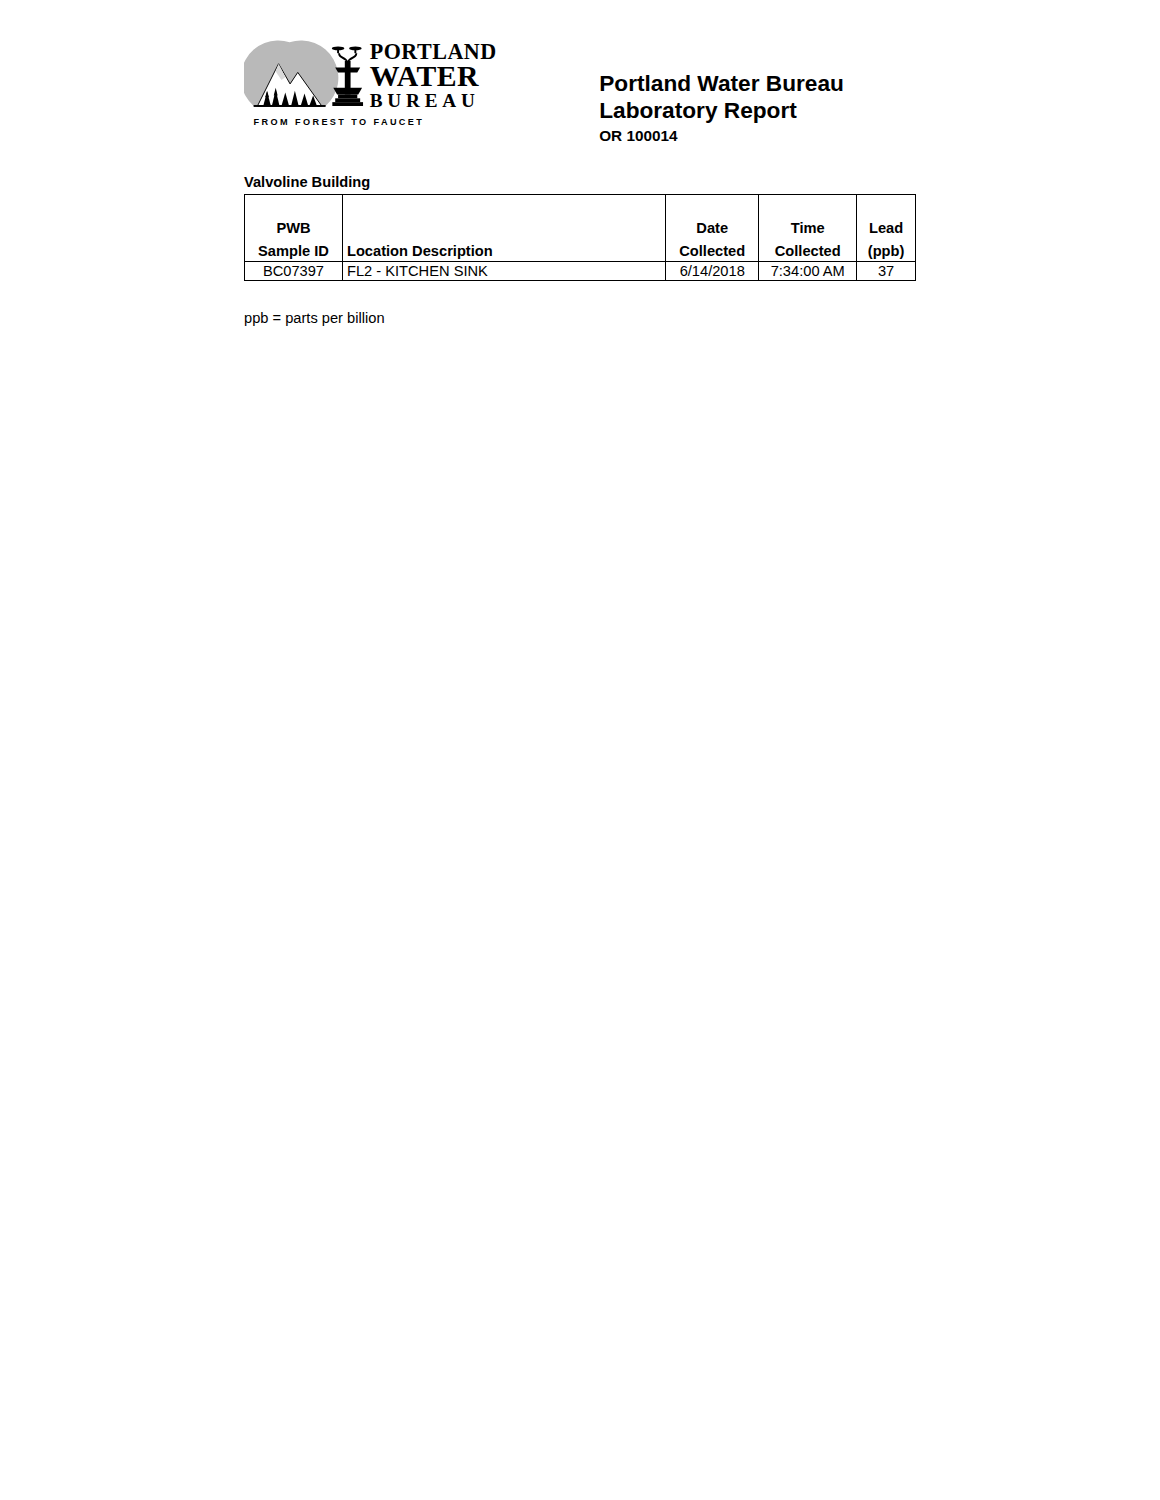PORTLAND WATER BUREAU FROM FOREST TO FAUCET
Portland Water Bureau
Laboratory Report
OR 100014
Valvoline Building
| PWB | | Date | Time | Lead |
| --- | --- | --- | --- | --- |
| Sample ID | Location Description | Collected | Collected | (ppb) |
| BC07397 | FL2 - KITCHEN SINK | 6/14/2018 | 7:34:00 AM | 37 |
ppb = parts per billion